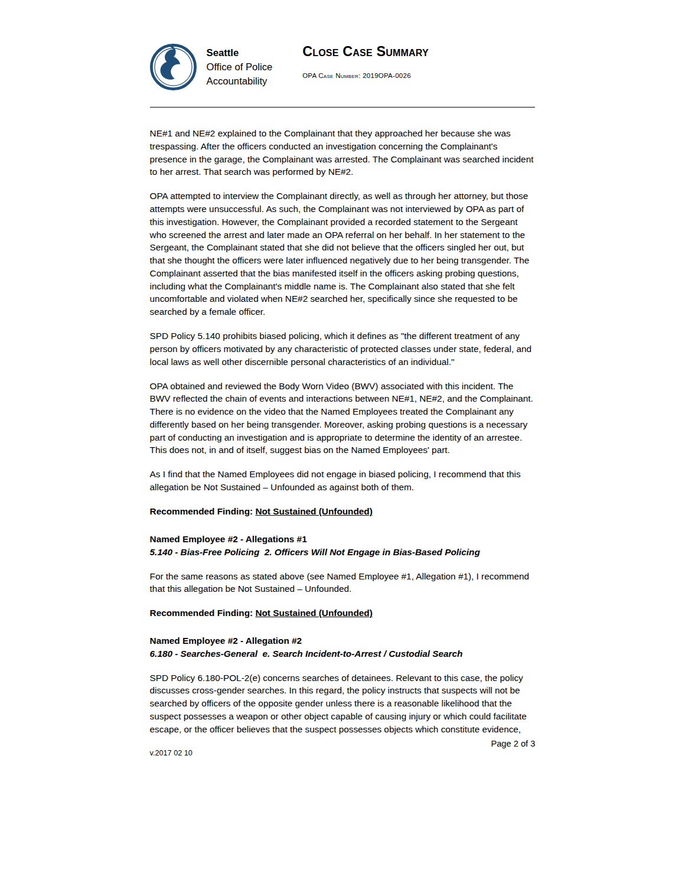Seattle
Office of Police
Accountability
Close Case Summary
OPA Case Number: 2019OPA-0026
NE#1 and NE#2 explained to the Complainant that they approached her because she was trespassing. After the officers conducted an investigation concerning the Complainant's presence in the garage, the Complainant was arrested. The Complainant was searched incident to her arrest. That search was performed by NE#2.
OPA attempted to interview the Complainant directly, as well as through her attorney, but those attempts were unsuccessful. As such, the Complainant was not interviewed by OPA as part of this investigation. However, the Complainant provided a recorded statement to the Sergeant who screened the arrest and later made an OPA referral on her behalf. In her statement to the Sergeant, the Complainant stated that she did not believe that the officers singled her out, but that she thought the officers were later influenced negatively due to her being transgender. The Complainant asserted that the bias manifested itself in the officers asking probing questions, including what the Complainant's middle name is. The Complainant also stated that she felt uncomfortable and violated when NE#2 searched her, specifically since she requested to be searched by a female officer.
SPD Policy 5.140 prohibits biased policing, which it defines as "the different treatment of any person by officers motivated by any characteristic of protected classes under state, federal, and local laws as well other discernible personal characteristics of an individual."
OPA obtained and reviewed the Body Worn Video (BWV) associated with this incident. The BWV reflected the chain of events and interactions between NE#1, NE#2, and the Complainant. There is no evidence on the video that the Named Employees treated the Complainant any differently based on her being transgender. Moreover, asking probing questions is a necessary part of conducting an investigation and is appropriate to determine the identity of an arrestee. This does not, in and of itself, suggest bias on the Named Employees' part.
As I find that the Named Employees did not engage in biased policing, I recommend that this allegation be Not Sustained – Unfounded as against both of them.
Recommended Finding: Not Sustained (Unfounded)
Named Employee #2 - Allegations #1
5.140 - Bias-Free Policing 2. Officers Will Not Engage in Bias-Based Policing
For the same reasons as stated above (see Named Employee #1, Allegation #1), I recommend that this allegation be Not Sustained – Unfounded.
Recommended Finding: Not Sustained (Unfounded)
Named Employee #2 - Allegation #2
6.180 - Searches-General e. Search Incident-to-Arrest / Custodial Search
SPD Policy 6.180-POL-2(e) concerns searches of detainees. Relevant to this case, the policy discusses cross-gender searches. In this regard, the policy instructs that suspects will not be searched by officers of the opposite gender unless there is a reasonable likelihood that the suspect possesses a weapon or other object capable of causing injury or which could facilitate escape, or the officer believes that the suspect possesses objects which constitute evidence,
v.2017 02 10
Page 2 of 3